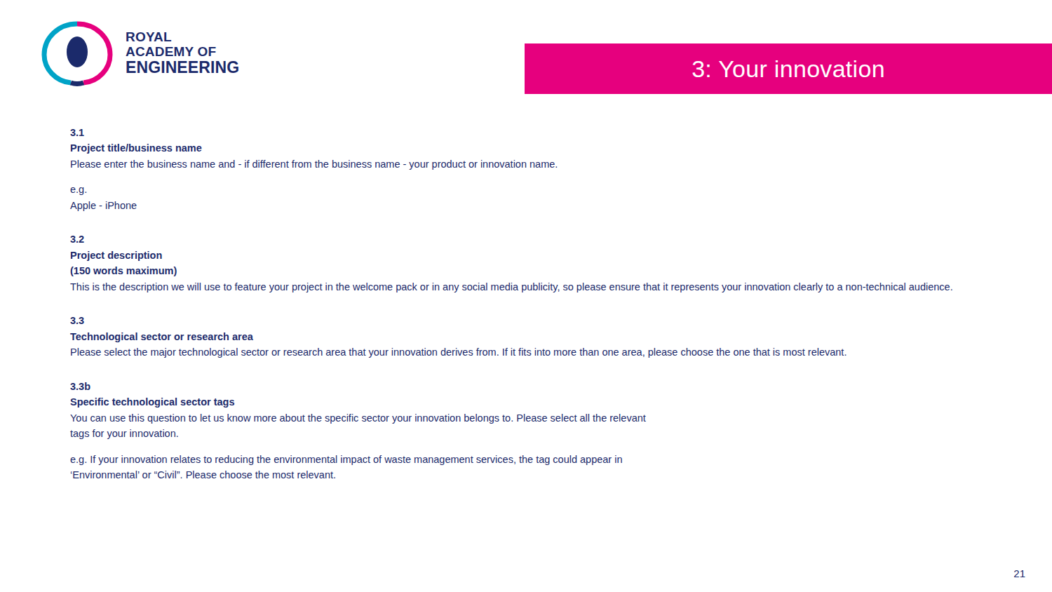ROYAL
ACADEMY OF
ENGINEERING
3: Your innovation
3.1
Project title/business name
Please enter the business name and - if different from the business name - your product or innovation name.
e.g.
Apple - iPhone
3.2
Project description
(150 words maximum)
This is the description we will use to feature your project in the welcome pack or in any social media publicity, so please ensure that it represents your innovation clearly to a non-technical audience.
3.3
Technological sector or research area
Please select the major technological sector or research area that your innovation derives from. If it fits into more than one area, please choose the one that is most relevant.
3.3b
Specific technological sector tags
You can use this question to let us know more about the specific sector your innovation belongs to. Please select all the relevant
tags for your innovation.
e.g. If your innovation relates to reducing the environmental impact of waste management services, the tag could appear in
‘Environmental’ or “Civil”. Please choose the most relevant.
21